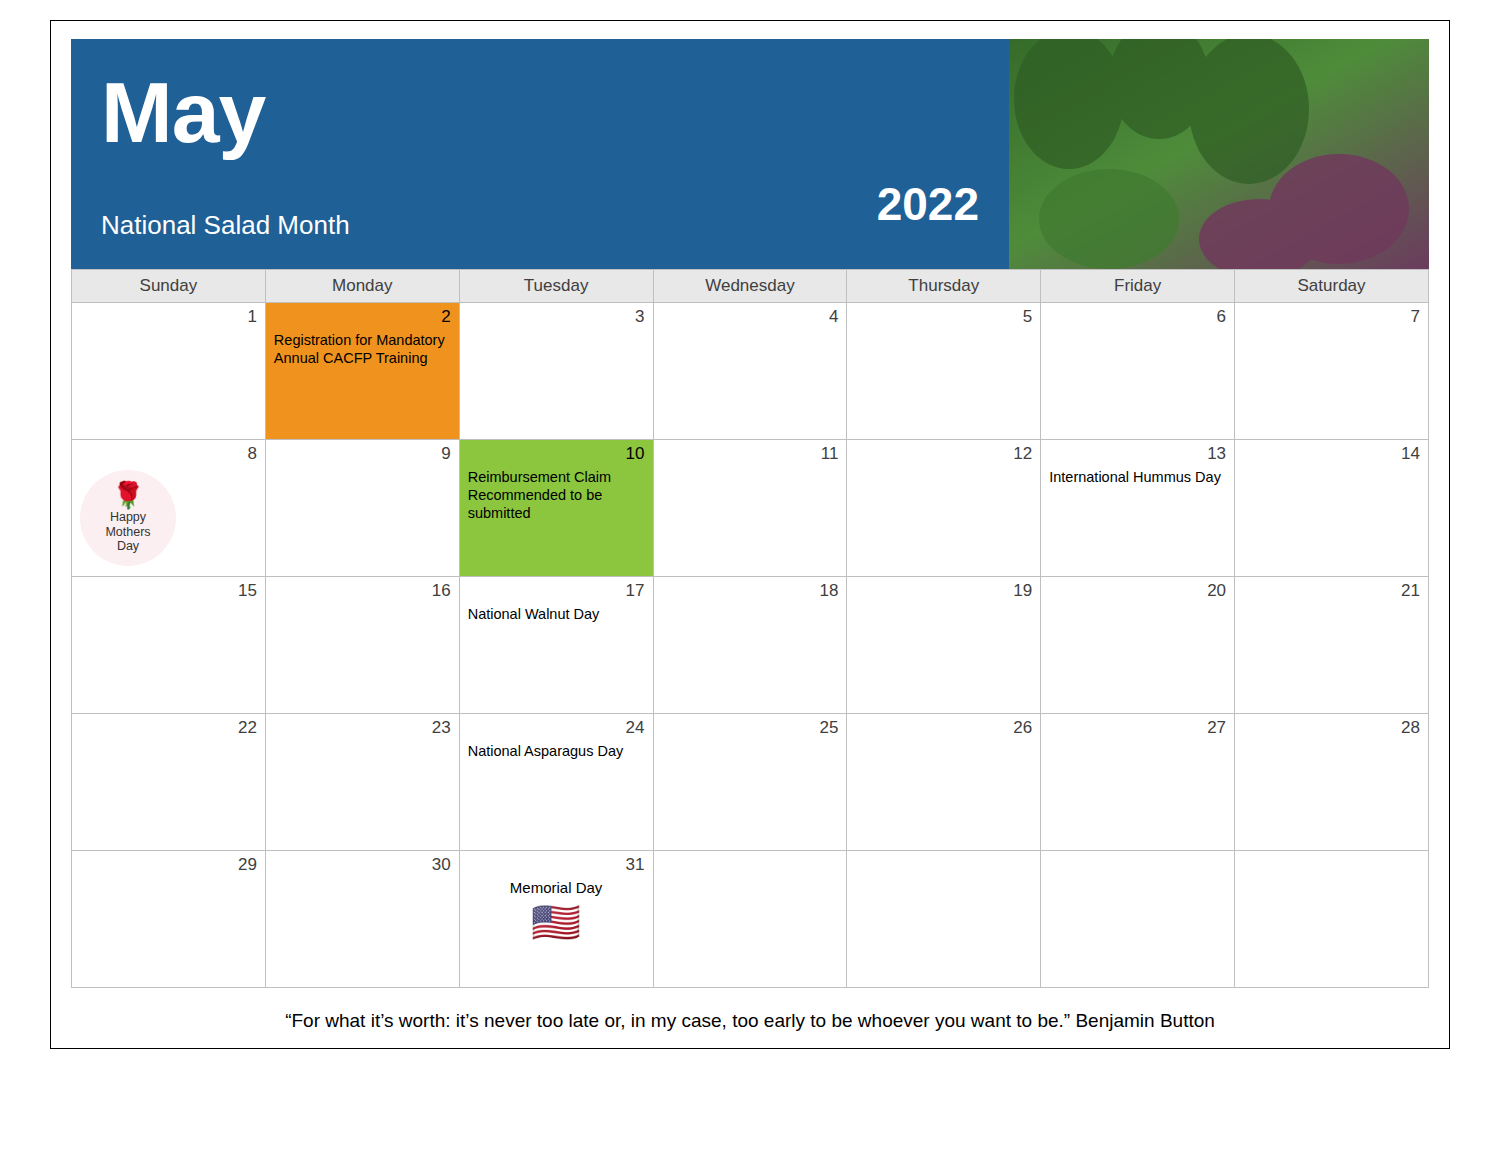May
National Salad Month
2022
| Sunday | Monday | Tuesday | Wednesday | Thursday | Friday | Saturday |
| --- | --- | --- | --- | --- | --- | --- |
| 1 | 2 Registration for Mandatory Annual CACFP Training | 3 | 4 | 5 | 6 | 7 |
| 8 🌹 Happy Mothers Day | 9 | 10 Reimbursement Claim Recommended to be submitted | 11 | 12 | 13 International Hummus Day | 14 |
| 15 | 16 | 17 National Walnut Day | 18 | 19 | 20 | 21 |
| 22 | 23 | 24 National Asparagus Day | 25 | 26 | 27 | 28 |
| 29 | 30 | 31 Memorial Day 🇺🇸 | | | | |
“For what it’s worth: it’s never too late or, in my case, too early to be whoever you want to be.” Benjamin Button